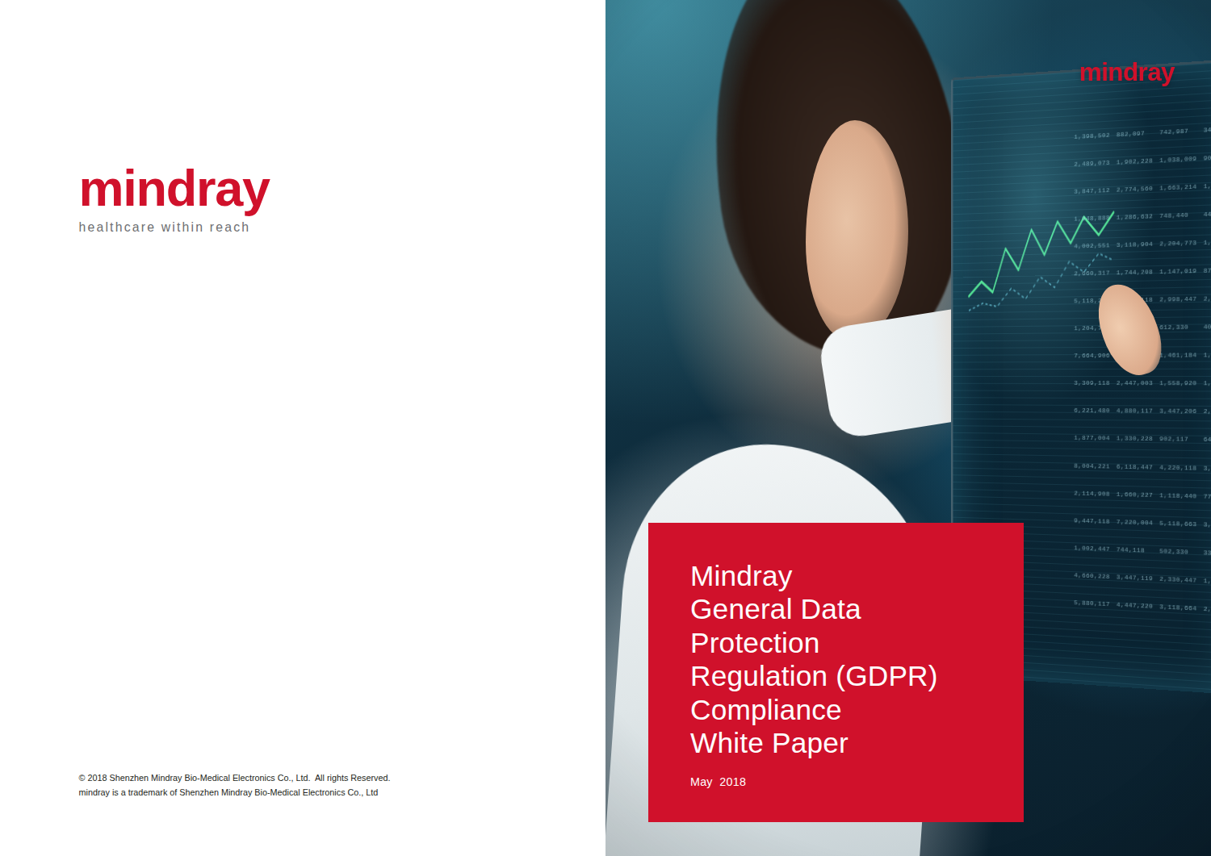mindray
healthcare within reach
© 2018 Shenzhen Mindray Bio-Medical Electronics Co., Ltd. All rights Reserved.
mindray is a trademark of Shenzhen Mindray Bio-Medical Electronics Co., Ltd
1,398,502882,097742,987348,361 2,489,0731,902,2281,038,009902,178 3,847,1122,774,5601,663,2141,402,117 1,948,8881,286,632748,440443,127 4,002,5513,118,9042,204,7731,877,640 2,660,3171,744,2081,147,019874,902 5,118,2044,002,1182,998,4472,110,338 1,204,776908,441612,330401,228 7,664,9062,863,8261,461,1841,481,642 3,309,1182,447,0031,558,9201,102,447 6,221,4804,880,1173,447,2062,660,118 1,877,0041,330,228902,117640,338 8,004,2216,118,4474,220,1183,008,776 2,114,9081,660,2271,118,440774,119 9,447,1187,220,0045,118,6633,880,227 1,002,447744,118502,330338,117 4,660,2283,447,1192,330,4471,660,008 5,880,1174,447,2203,118,6642,220,447
mindray
Mindray
General Data
Protection
Regulation (GDPR)
Compliance
White Paper
May 2018